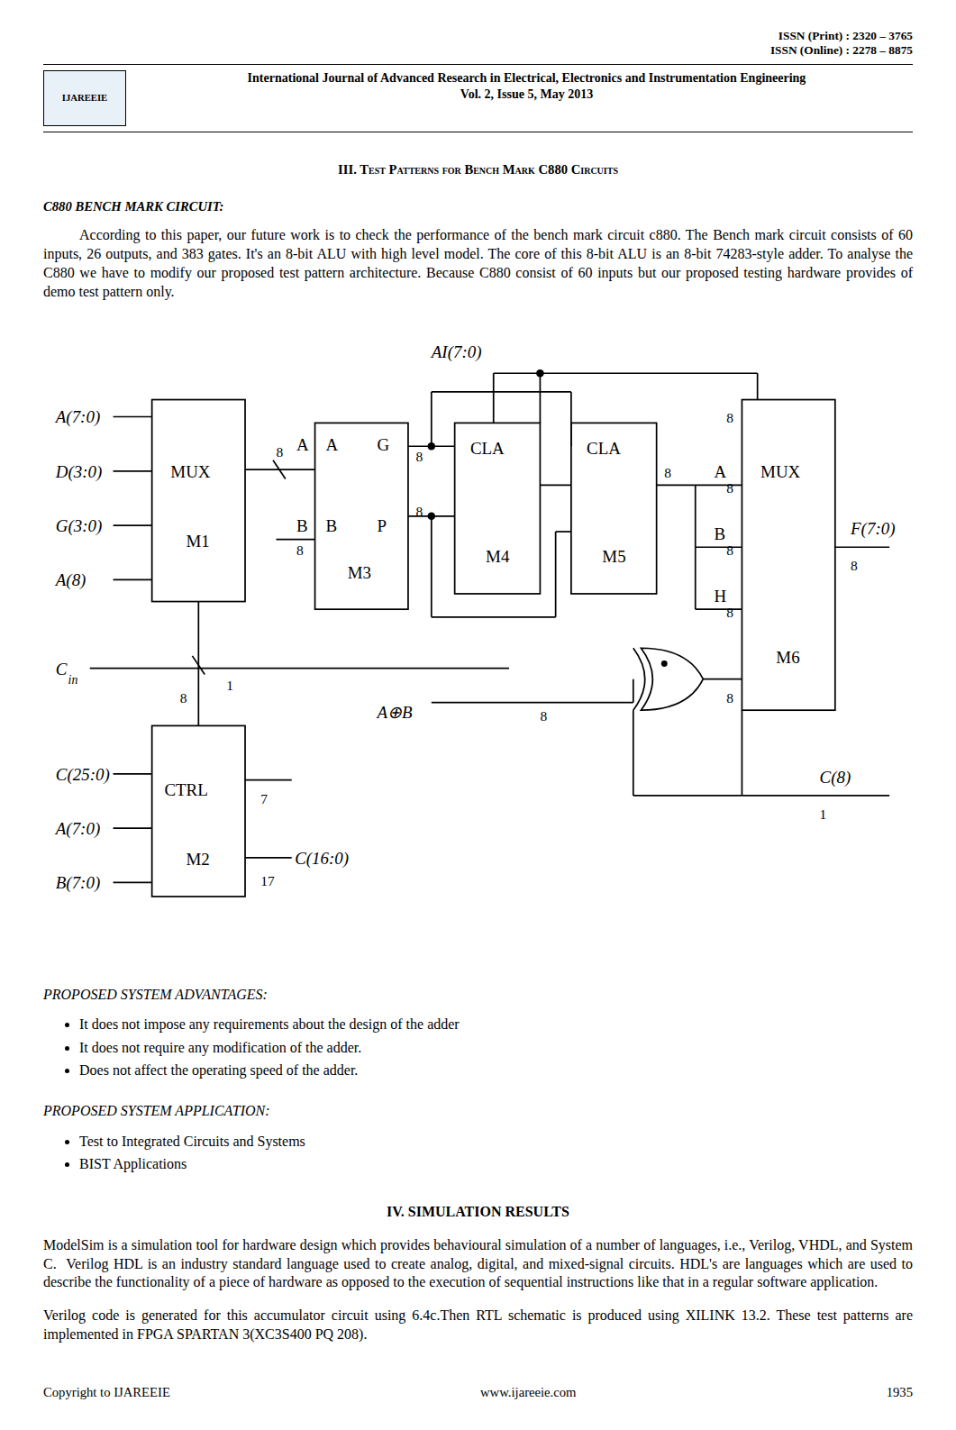ISSN (Print) : 2320 – 3765
ISSN (Online) : 2278 – 8875
IJAREEIE
International Journal of Advanced Research in Electrical, Electronics and Instrumentation Engineering
Vol. 2, Issue 5, May 2013
III. Test Patterns for Bench Mark C880 Circuits
C880 BENCH MARK CIRCUIT:
According to this paper, our future work is to check the performance of the bench mark circuit c880. The Bench mark circuit consists of 60 inputs, 26 outputs, and 383 gates. It's an 8-bit ALU with high level model. The core of this 8-bit ALU is an 8-bit 74283-style adder. To analyse the C880 we have to modify our proposed test pattern architecture. Because C880 consist of 60 inputs but our proposed testing hardware provides of demo test pattern only.
A(7:0) D(3:0) G(3:0) A(8) C in C(25:0) A(7:0) B(7:0) MUX M1 8 8 1 A G B P M3 A B 8 8 8 CLA M4 CLA M5 AI(7:0) 8 A⊕B 8 MUX M6 A B H 8 8 8 8 8 F(7:0) 8 CTRL M2 7 C(16:0) 17 C(8) 1
PROPOSED SYSTEM ADVANTAGES:
It does not impose any requirements about the design of the adder
It does not require any modification of the adder.
Does not affect the operating speed of the adder.
PROPOSED SYSTEM APPLICATION:
Test to Integrated Circuits and Systems
BIST Applications
IV. SIMULATION RESULTS
ModelSim is a simulation tool for hardware design which provides behavioural simulation of a number of languages, i.e., Verilog, VHDL, and System C. Verilog HDL is an industry standard language used to create analog, digital, and mixed-signal circuits. HDL's are languages which are used to describe the functionality of a piece of hardware as opposed to the execution of sequential instructions like that in a regular software application.
Verilog code is generated for this accumulator circuit using 6.4c.Then RTL schematic is produced using XILINK 13.2. These test patterns are implemented in FPGA SPARTAN 3(XC3S400 PQ 208).
Copyright to IJAREEIE
www.ijareeie.com
1935